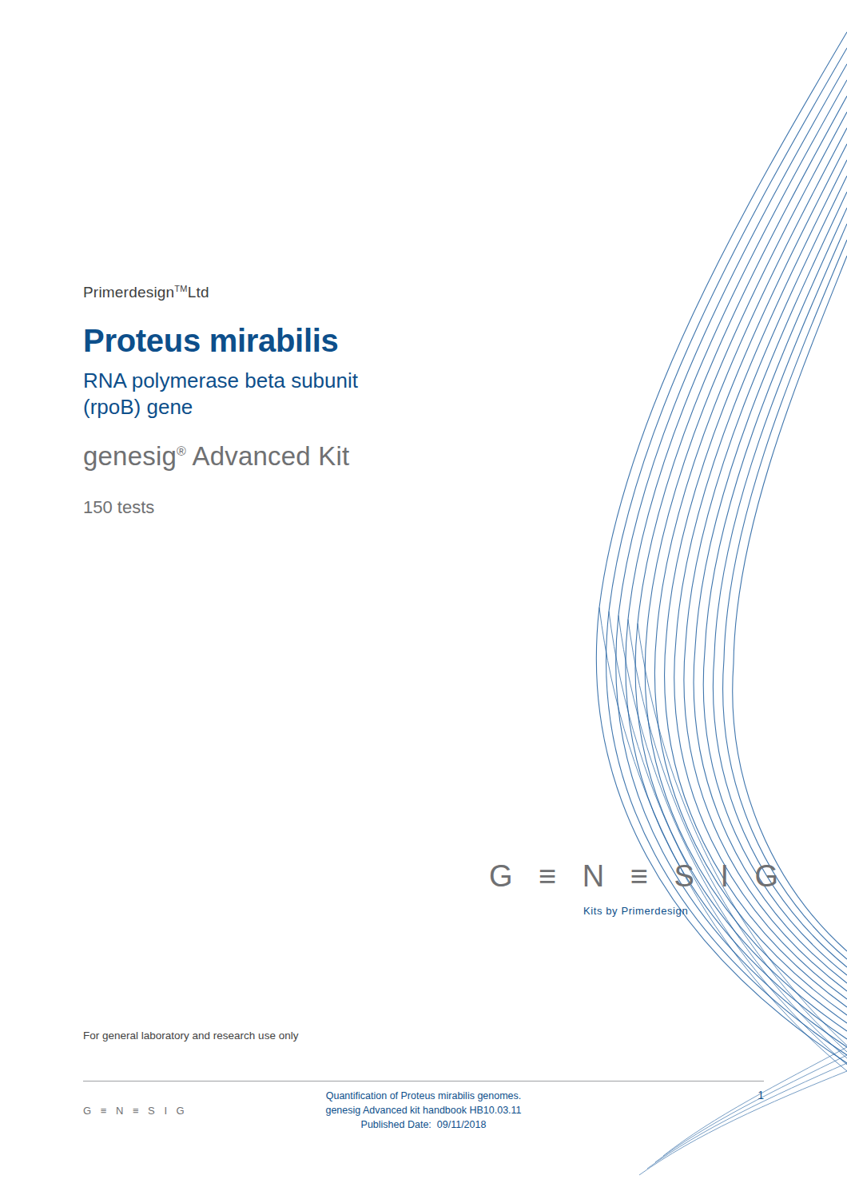PrimerdesignTMLtd
Proteus mirabilis
RNA polymerase beta subunit
(rpoB) gene
genesig® Advanced Kit
150 tests
G ≡ N ≡ S I G
Kits by Primerdesign
For general laboratory and research use only
Quantification of Proteus mirabilis genomes.
genesig Advanced kit handbook HB10.03.11
Published Date: 09/11/2018
1
G ≡ N ≡ S I G